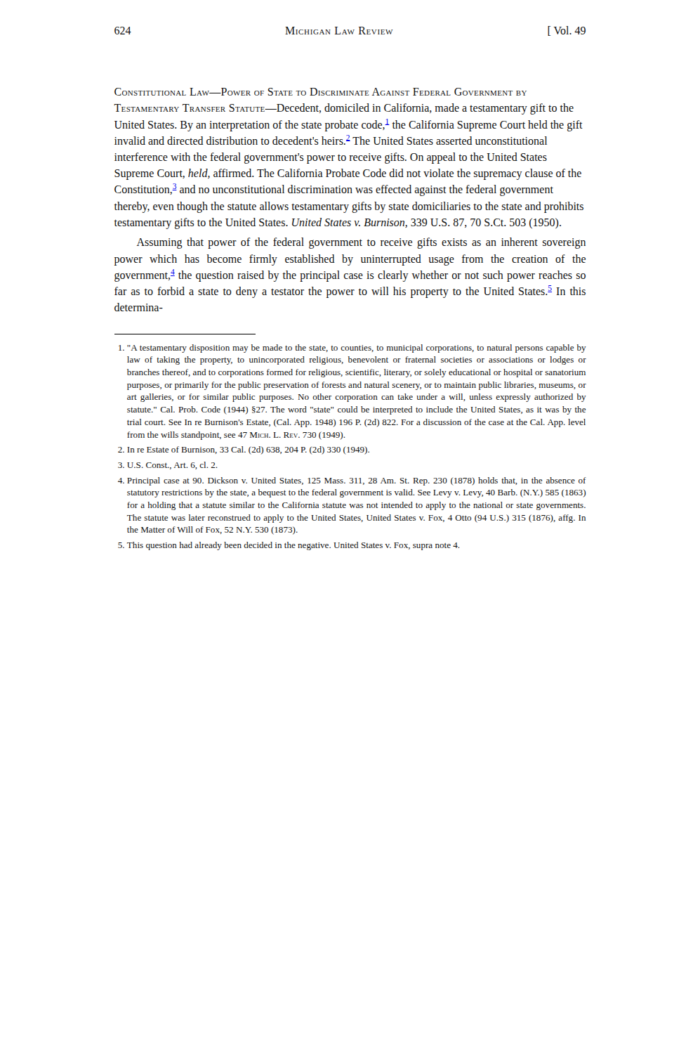624 Michigan Law Review [ Vol. 49
Constitutional Law—Power of State to Discriminate Against Federal Government by Testamentary Transfer Statute
—Decedent, domiciled in California, made a testamentary gift to the United States. By an interpretation of the state probate code,1 the California Supreme Court held the gift invalid and directed distribution to decedent's heirs.2 The United States asserted unconstitutional interference with the federal government's power to receive gifts. On appeal to the United States Supreme Court, held, affirmed. The California Probate Code did not violate the supremacy clause of the Constitution,3 and no unconstitutional discrimination was effected against the federal government thereby, even though the statute allows testamentary gifts by state domiciliaries to the state and prohibits testamentary gifts to the United States. United States v. Burnison, 339 U.S. 87, 70 S.Ct. 503 (1950).
Assuming that power of the federal government to receive gifts exists as an inherent sovereign power which has become firmly established by uninterrupted usage from the creation of the government,4 the question raised by the principal case is clearly whether or not such power reaches so far as to forbid a state to deny a testator the power to will his property to the United States.5 In this determina-
"A testamentary disposition may be made to the state, to counties, to municipal corporations, to natural persons capable by law of taking the property, to unincorporated religious, benevolent or fraternal societies or associations or lodges or branches thereof, and to corporations formed for religious, scientific, literary, or solely educational or hospital or sanatorium purposes, or primarily for the public preservation of forests and natural scenery, or to maintain public libraries, museums, or art galleries, or for similar public purposes. No other corporation can take under a will, unless expressly authorized by statute." Cal. Prob. Code (1944) §27. The word "state" could be interpreted to include the United States, as it was by the trial court. See In re Burnison's Estate, (Cal. App. 1948) 196 P. (2d) 822. For a discussion of the case at the Cal. App. level from the wills standpoint, see 47 Mich. L. Rev. 730 (1949).
In re Estate of Burnison, 33 Cal. (2d) 638, 204 P. (2d) 330 (1949).
U.S. Const., Art. 6, cl. 2.
Principal case at 90. Dickson v. United States, 125 Mass. 311, 28 Am. St. Rep. 230 (1878) holds that, in the absence of statutory restrictions by the state, a bequest to the federal government is valid. See Levy v. Levy, 40 Barb. (N.Y.) 585 (1863) for a holding that a statute similar to the California statute was not intended to apply to the national or state governments. The statute was later reconstrued to apply to the United States, United States v. Fox, 4 Otto (94 U.S.) 315 (1876), affg. In the Matter of Will of Fox, 52 N.Y. 530 (1873).
This question had already been decided in the negative. United States v. Fox, supra note 4.